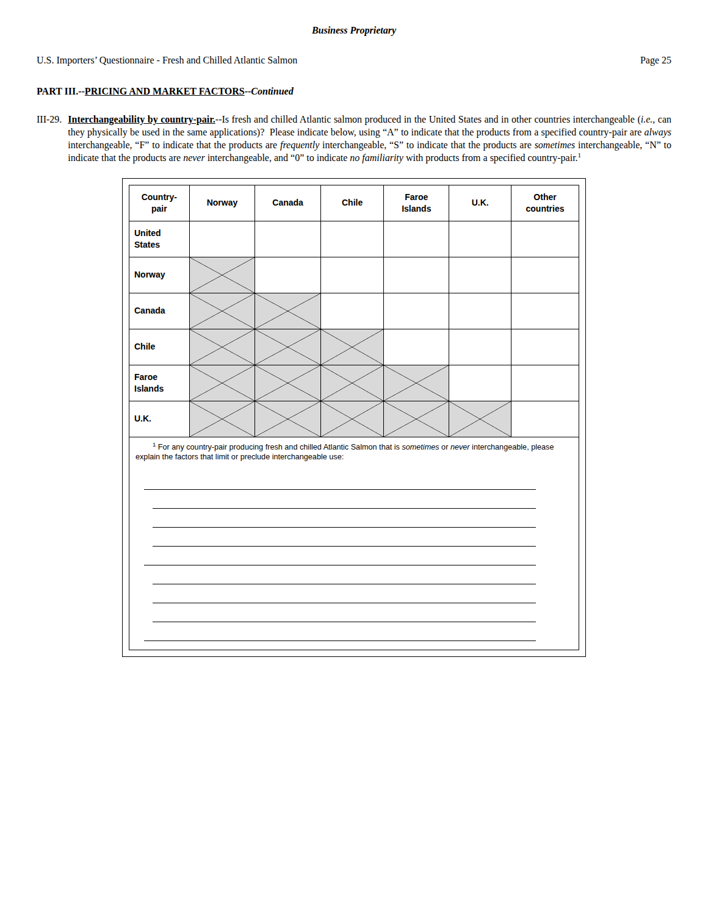Business Proprietary
U.S. Importers’ Questionnaire - Fresh and Chilled Atlantic Salmon
Page 25
PART III.--PRICING AND MARKET FACTORS--Continued
III-29.
Interchangeability by country-pair.--Is fresh and chilled Atlantic salmon produced in the United States and in other countries interchangeable (i.e., can they physically be used in the same applications)? Please indicate below, using “A” to indicate that the products from a specified country-pair are always interchangeable, “F” to indicate that the products are frequently interchangeable, “S” to indicate that the products are sometimes interchangeable, “N” to indicate that the products are never interchangeable, and “0” to indicate no familiarity with products from a specified country-pair.1
| Country-pair | Norway | Canada | Chile | Faroe Islands | U.K. | Other countries |
| --- | --- | --- | --- | --- | --- | --- |
| United States | | | | | | |
| Norway | | | | | | |
| Canada | | | | | | |
| Chile | | | | | | |
| Faroe Islands | | | | | | |
| U.K. | | | | | | |
1 For any country-pair producing fresh and chilled Atlantic Salmon that is sometimes or never interchangeable, please explain the factors that limit or preclude interchangeable use: